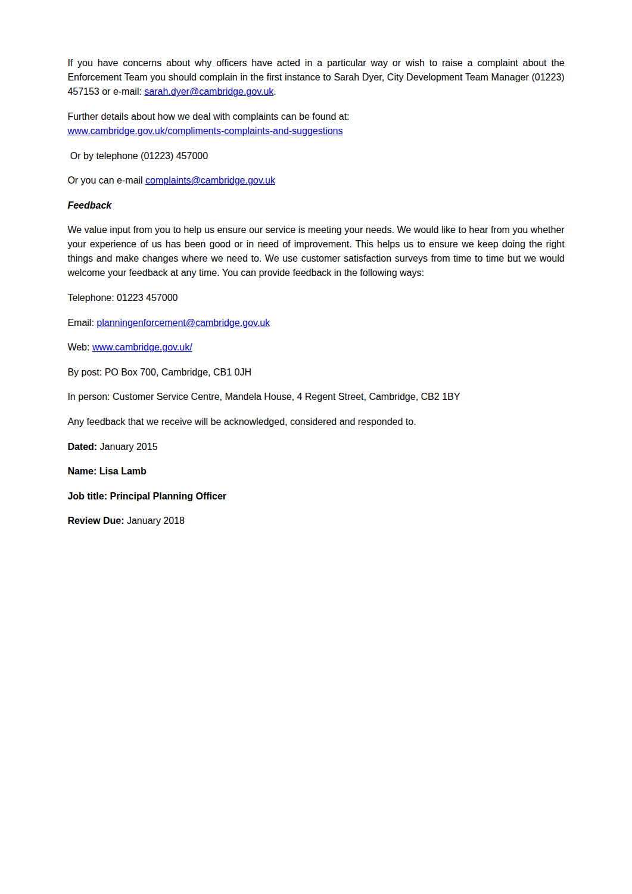If you have concerns about why officers have acted in a particular way or wish to raise a complaint about the Enforcement Team you should complain in the first instance to Sarah Dyer, City Development Team Manager (01223) 457153 or e-mail: sarah.dyer@cambridge.gov.uk.
Further details about how we deal with complaints can be found at:
www.cambridge.gov.uk/compliments-complaints-and-suggestions
Or by telephone (01223) 457000
Or you can e-mail complaints@cambridge.gov.uk
Feedback
We value input from you to help us ensure our service is meeting your needs. We would like to hear from you whether your experience of us has been good or in need of improvement. This helps us to ensure we keep doing the right things and make changes where we need to. We use customer satisfaction surveys from time to time but we would welcome your feedback at any time. You can provide feedback in the following ways:
Telephone: 01223 457000
Email: planningenforcement@cambridge.gov.uk
Web: www.cambridge.gov.uk/
By post: PO Box 700, Cambridge, CB1 0JH
In person: Customer Service Centre, Mandela House, 4 Regent Street, Cambridge, CB2 1BY
Any feedback that we receive will be acknowledged, considered and responded to.
Dated: January 2015
Name: Lisa Lamb
Job title: Principal Planning Officer
Review Due: January 2018